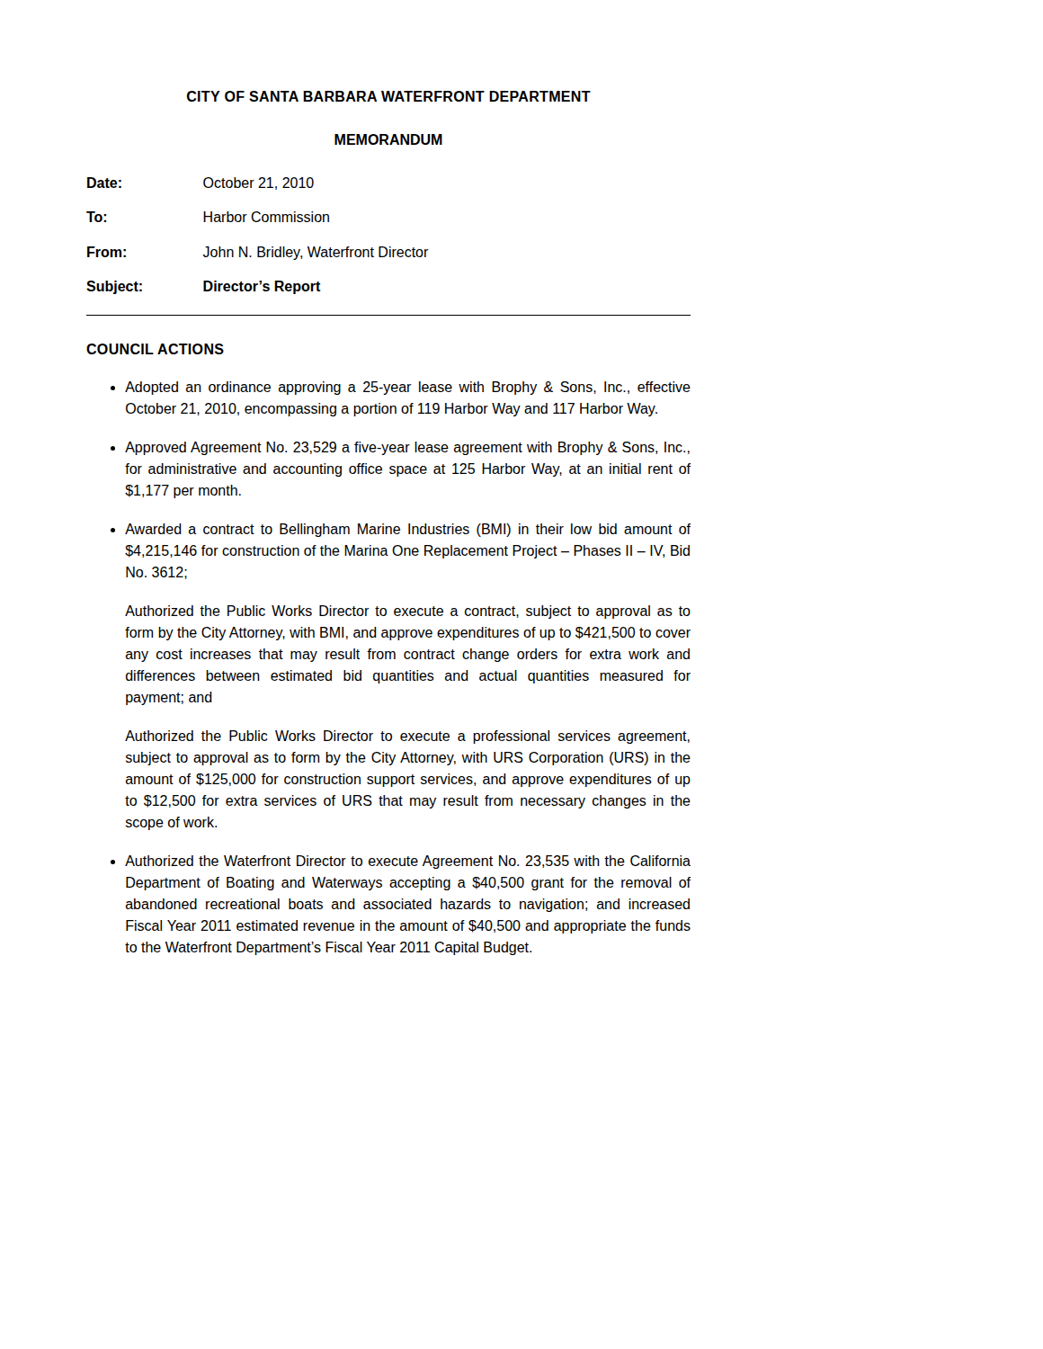CITY OF SANTA BARBARA WATERFRONT DEPARTMENT
MEMORANDUM
| Date: | October 21, 2010 |
| To: | Harbor Commission |
| From: | John N. Bridley, Waterfront Director |
| Subject: | Director’s Report |
COUNCIL ACTIONS
Adopted an ordinance approving a 25-year lease with Brophy & Sons, Inc., effective October 21, 2010, encompassing a portion of 119 Harbor Way and 117 Harbor Way.
Approved Agreement No. 23,529 a five-year lease agreement with Brophy & Sons, Inc., for administrative and accounting office space at 125 Harbor Way, at an initial rent of $1,177 per month.
Awarded a contract to Bellingham Marine Industries (BMI) in their low bid amount of $4,215,146 for construction of the Marina One Replacement Project – Phases II – IV, Bid No. 3612;
Authorized the Public Works Director to execute a contract, subject to approval as to form by the City Attorney, with BMI, and approve expenditures of up to $421,500 to cover any cost increases that may result from contract change orders for extra work and differences between estimated bid quantities and actual quantities measured for payment; and
Authorized the Public Works Director to execute a professional services agreement, subject to approval as to form by the City Attorney, with URS Corporation (URS) in the amount of $125,000 for construction support services, and approve expenditures of up to $12,500 for extra services of URS that may result from necessary changes in the scope of work.
Authorized the Waterfront Director to execute Agreement No. 23,535 with the California Department of Boating and Waterways accepting a $40,500 grant for the removal of abandoned recreational boats and associated hazards to navigation; and increased Fiscal Year 2011 estimated revenue in the amount of $40,500 and appropriate the funds to the Waterfront Department’s Fiscal Year 2011 Capital Budget.